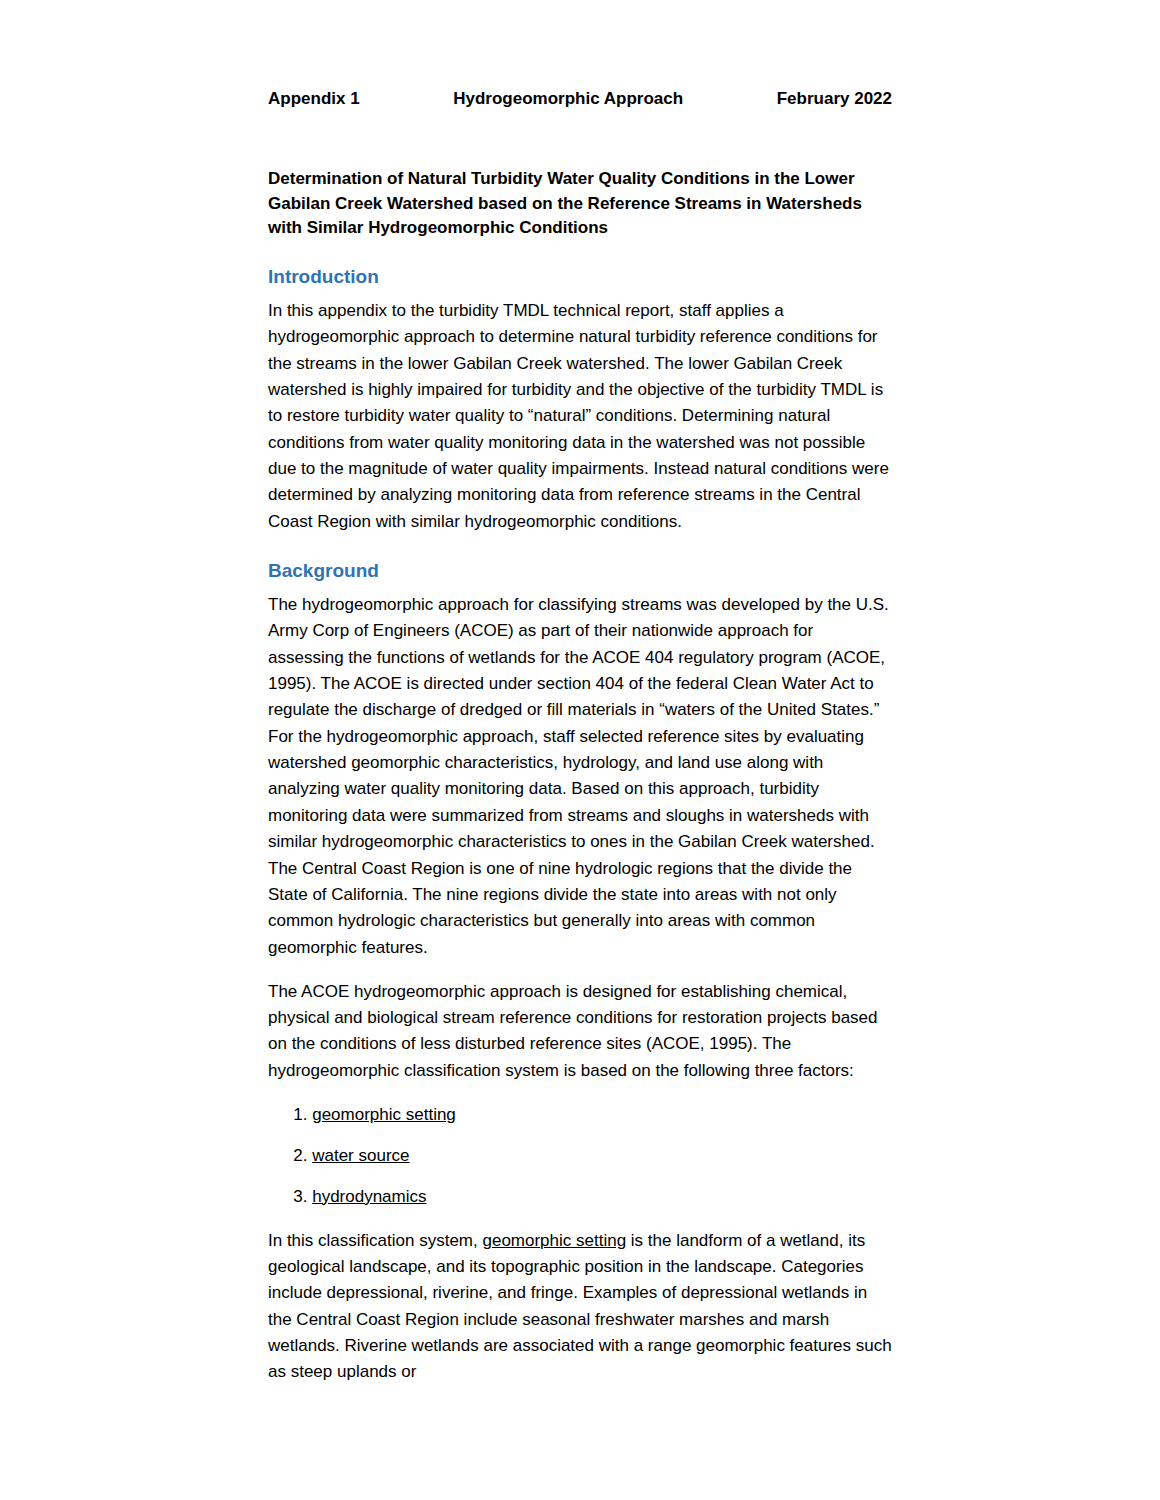Appendix 1 Hydrogeomorphic Approach February 2022
Determination of Natural Turbidity Water Quality Conditions in the Lower Gabilan Creek Watershed based on the Reference Streams in Watersheds with Similar Hydrogeomorphic Conditions
Introduction
In this appendix to the turbidity TMDL technical report, staff applies a hydrogeomorphic approach to determine natural turbidity reference conditions for the streams in the lower Gabilan Creek watershed. The lower Gabilan Creek watershed is highly impaired for turbidity and the objective of the turbidity TMDL is to restore turbidity water quality to “natural” conditions. Determining natural conditions from water quality monitoring data in the watershed was not possible due to the magnitude of water quality impairments. Instead natural conditions were determined by analyzing monitoring data from reference streams in the Central Coast Region with similar hydrogeomorphic conditions.
Background
The hydrogeomorphic approach for classifying streams was developed by the U.S. Army Corp of Engineers (ACOE) as part of their nationwide approach for assessing the functions of wetlands for the ACOE 404 regulatory program (ACOE, 1995). The ACOE is directed under section 404 of the federal Clean Water Act to regulate the discharge of dredged or fill materials in “waters of the United States.” For the hydrogeomorphic approach, staff selected reference sites by evaluating watershed geomorphic characteristics, hydrology, and land use along with analyzing water quality monitoring data. Based on this approach, turbidity monitoring data were summarized from streams and sloughs in watersheds with similar hydrogeomorphic characteristics to ones in the Gabilan Creek watershed. The Central Coast Region is one of nine hydrologic regions that the divide the State of California. The nine regions divide the state into areas with not only common hydrologic characteristics but generally into areas with common geomorphic features.
The ACOE hydrogeomorphic approach is designed for establishing chemical, physical and biological stream reference conditions for restoration projects based on the conditions of less disturbed reference sites (ACOE, 1995). The hydrogeomorphic classification system is based on the following three factors:
geomorphic setting
water source
hydrodynamics
In this classification system, geomorphic setting is the landform of a wetland, its geological landscape, and its topographic position in the landscape. Categories include depressional, riverine, and fringe. Examples of depressional wetlands in the Central Coast Region include seasonal freshwater marshes and marsh wetlands. Riverine wetlands are associated with a range geomorphic features such as steep uplands or